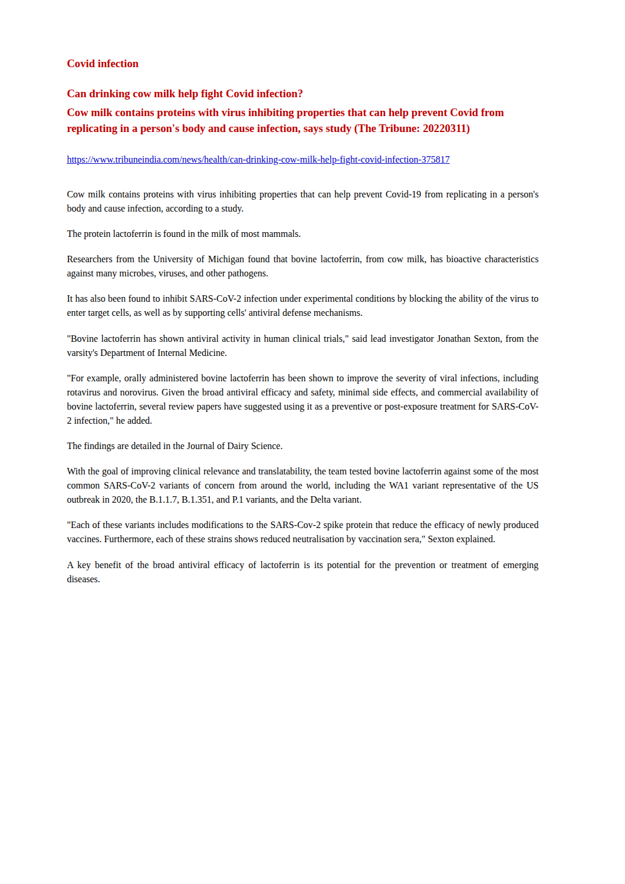Covid infection
Can drinking cow milk help fight Covid infection?
Cow milk contains proteins with virus inhibiting properties that can help prevent Covid from replicating in a person's body and cause infection, says study (The Tribune: 20220311)
https://www.tribuneindia.com/news/health/can-drinking-cow-milk-help-fight-covid-infection-375817
Cow milk contains proteins with virus inhibiting properties that can help prevent Covid-19 from replicating in a person's body and cause infection, according to a study.
The protein lactoferrin is found in the milk of most mammals.
Researchers from the University of Michigan found that bovine lactoferrin, from cow milk, has bioactive characteristics against many microbes, viruses, and other pathogens.
It has also been found to inhibit SARS-CoV-2 infection under experimental conditions by blocking the ability of the virus to enter target cells, as well as by supporting cells' antiviral defense mechanisms.
"Bovine lactoferrin has shown antiviral activity in human clinical trials," said lead investigator Jonathan Sexton, from the varsity's Department of Internal Medicine.
"For example, orally administered bovine lactoferrin has been shown to improve the severity of viral infections, including rotavirus and norovirus. Given the broad antiviral efficacy and safety, minimal side effects, and commercial availability of bovine lactoferrin, several review papers have suggested using it as a preventive or post-exposure treatment for SARS-CoV-2 infection," he added.
The findings are detailed in the Journal of Dairy Science.
With the goal of improving clinical relevance and translatability, the team tested bovine lactoferrin against some of the most common SARS-CoV-2 variants of concern from around the world, including the WA1 variant representative of the US outbreak in 2020, the B.1.1.7, B.1.351, and P.1 variants, and the Delta variant.
"Each of these variants includes modifications to the SARS-Cov-2 spike protein that reduce the efficacy of newly produced vaccines. Furthermore, each of these strains shows reduced neutralisation by vaccination sera," Sexton explained.
A key benefit of the broad antiviral efficacy of lactoferrin is its potential for the prevention or treatment of emerging diseases.